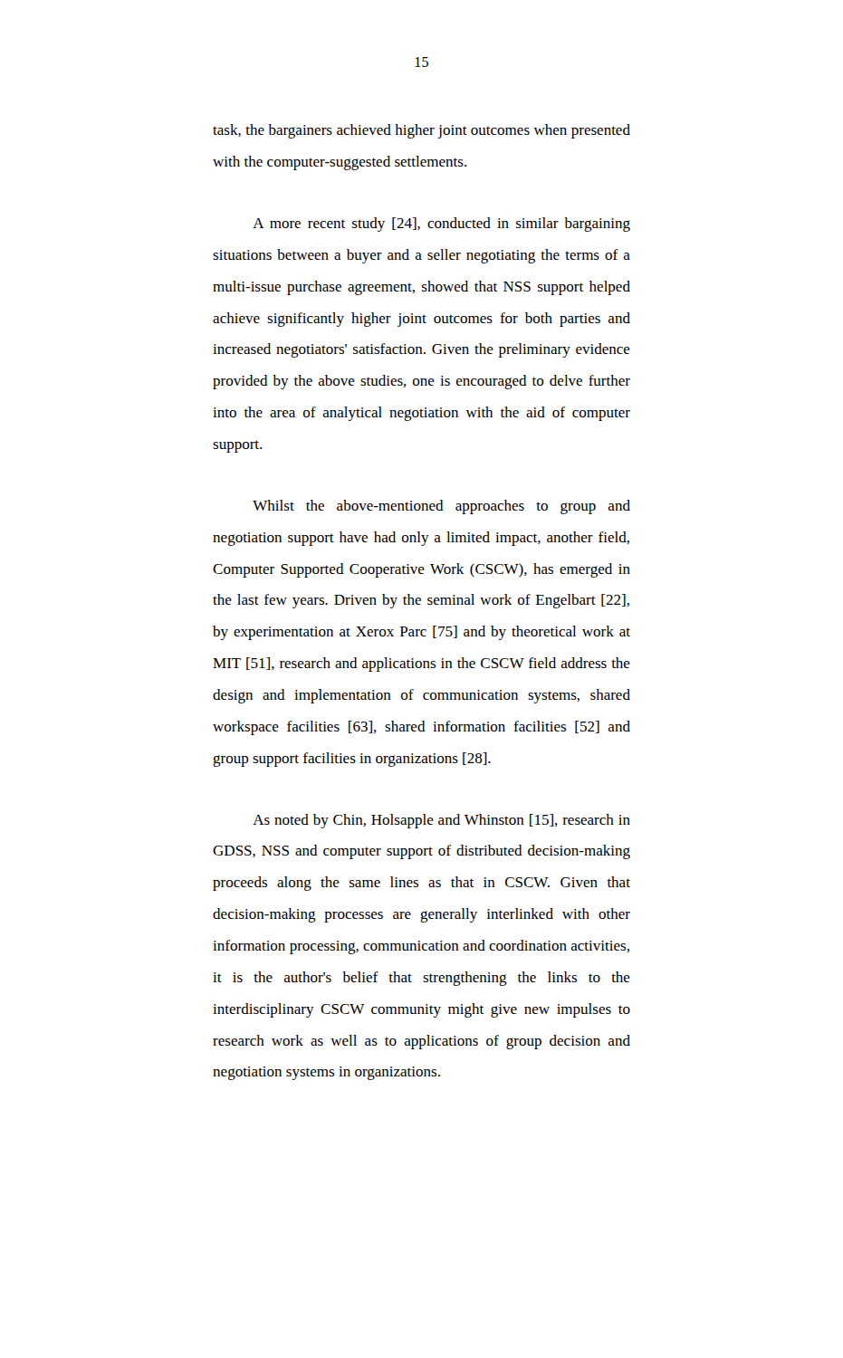15
task, the bargainers achieved higher joint outcomes when presented with the computer-suggested settlements.
A more recent study [24], conducted in similar bargaining situations between a buyer and a seller negotiating the terms of a multi-issue purchase agreement, showed that NSS support helped achieve significantly higher joint outcomes for both parties and increased negotiators' satisfaction. Given the preliminary evidence provided by the above studies, one is encouraged to delve further into the area of analytical negotiation with the aid of computer support.
Whilst the above-mentioned approaches to group and negotiation support have had only a limited impact, another field, Computer Supported Cooperative Work (CSCW), has emerged in the last few years. Driven by the seminal work of Engelbart [22], by experimentation at Xerox Parc [75] and by theoretical work at MIT [51], research and applications in the CSCW field address the design and implementation of communication systems, shared workspace facilities [63], shared information facilities [52] and group support facilities in organizations [28].
As noted by Chin, Holsapple and Whinston [15], research in GDSS, NSS and computer support of distributed decision-making proceeds along the same lines as that in CSCW. Given that decision-making processes are generally interlinked with other information processing, communication and coordination activities, it is the author's belief that strengthening the links to the interdisciplinary CSCW community might give new impulses to research work as well as to applications of group decision and negotiation systems in organizations.